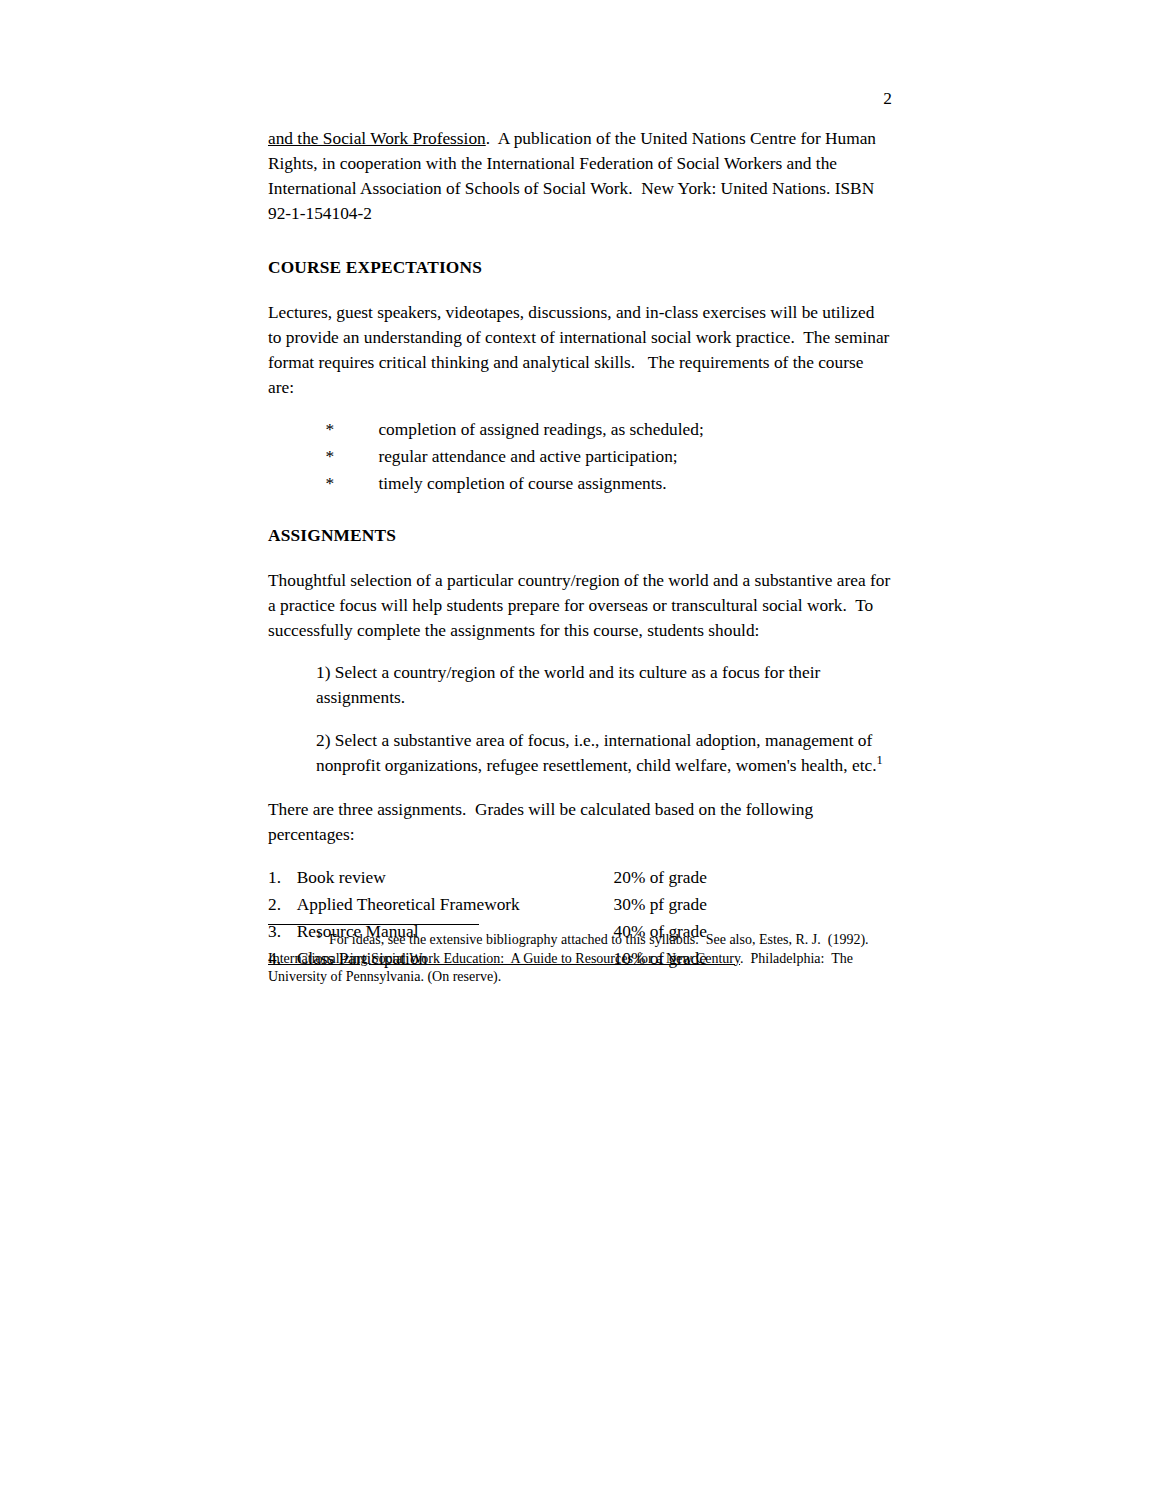2
and the Social Work Profession. A publication of the United Nations Centre for Human Rights, in cooperation with the International Federation of Social Workers and the International Association of Schools of Social Work. New York: United Nations. ISBN 92-1-154104-2
COURSE EXPECTATIONS
Lectures, guest speakers, videotapes, discussions, and in-class exercises will be utilized to provide an understanding of context of international social work practice. The seminar format requires critical thinking and analytical skills. The requirements of the course are:
*completion of assigned readings, as scheduled;
*regular attendance and active participation;
*timely completion of course assignments.
ASSIGNMENTS
Thoughtful selection of a particular country/region of the world and a substantive area for a practice focus will help students prepare for overseas or transcultural social work. To successfully complete the assignments for this course, students should:
1) Select a country/region of the world and its culture as a focus for their assignments.
2) Select a substantive area of focus, i.e., international adoption, management of nonprofit organizations, refugee resettlement, child welfare, women's health, etc.1
There are three assignments. Grades will be calculated based on the following percentages:
| 1. | Book review | 20% of grade |
| 2. | Applied Theoretical Framework | 30% pf grade |
| 3. | Resource Manual | 40% of grade |
| 4. | Class Participation | 10% of grade |
1 For ideas, see the extensive bibliography attached to this syllabus. See also, Estes, R. J. (1992). Internationalizing Social Work Education: A Guide to Resources for a New Century. Philadelphia: The University of Pennsylvania. (On reserve).